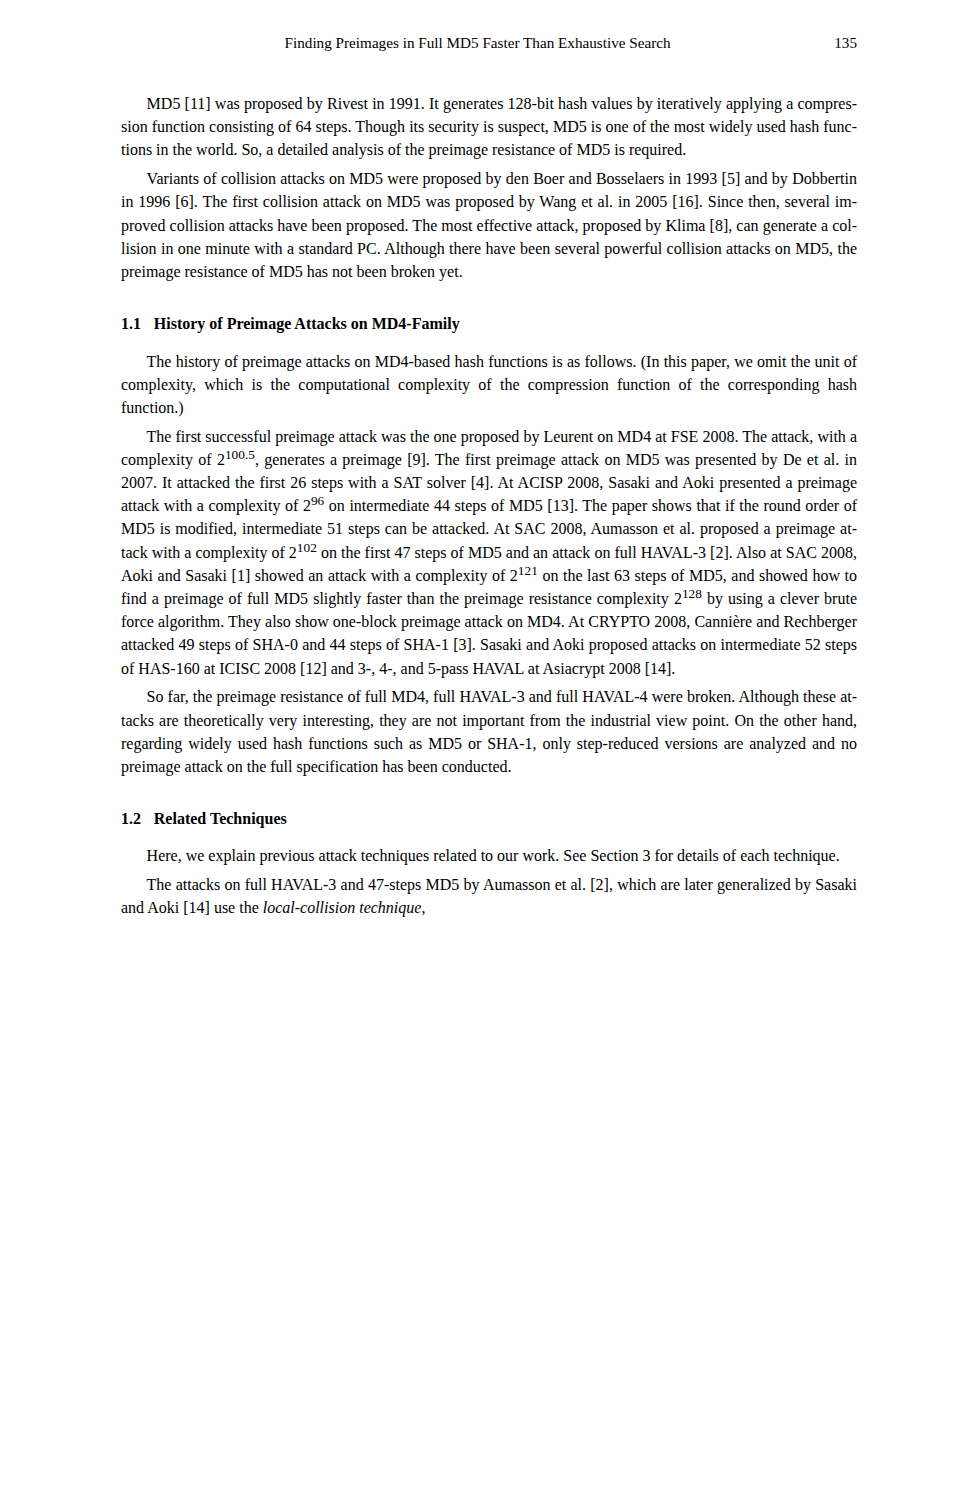Finding Preimages in Full MD5 Faster Than Exhaustive Search 135
MD5 [11] was proposed by Rivest in 1991. It generates 128-bit hash values by iteratively applying a compression function consisting of 64 steps. Though its security is suspect, MD5 is one of the most widely used hash functions in the world. So, a detailed analysis of the preimage resistance of MD5 is required.
Variants of collision attacks on MD5 were proposed by den Boer and Bosselaers in 1993 [5] and by Dobbertin in 1996 [6]. The first collision attack on MD5 was proposed by Wang et al. in 2005 [16]. Since then, several improved collision attacks have been proposed. The most effective attack, proposed by Klima [8], can generate a collision in one minute with a standard PC. Although there have been several powerful collision attacks on MD5, the preimage resistance of MD5 has not been broken yet.
1.1 History of Preimage Attacks on MD4-Family
The history of preimage attacks on MD4-based hash functions is as follows. (In this paper, we omit the unit of complexity, which is the computational complexity of the compression function of the corresponding hash function.)
The first successful preimage attack was the one proposed by Leurent on MD4 at FSE 2008. The attack, with a complexity of 2100.5, generates a preimage [9]. The first preimage attack on MD5 was presented by De et al. in 2007. It attacked the first 26 steps with a SAT solver [4]. At ACISP 2008, Sasaki and Aoki presented a preimage attack with a complexity of 296 on intermediate 44 steps of MD5 [13]. The paper shows that if the round order of MD5 is modified, intermediate 51 steps can be attacked. At SAC 2008, Aumasson et al. proposed a preimage attack with a complexity of 2102 on the first 47 steps of MD5 and an attack on full HAVAL-3 [2]. Also at SAC 2008, Aoki and Sasaki [1] showed an attack with a complexity of 2121 on the last 63 steps of MD5, and showed how to find a preimage of full MD5 slightly faster than the preimage resistance complexity 2128 by using a clever brute force algorithm. They also show one-block preimage attack on MD4. At CRYPTO 2008, Cannière and Rechberger attacked 49 steps of SHA-0 and 44 steps of SHA-1 [3]. Sasaki and Aoki proposed attacks on intermediate 52 steps of HAS-160 at ICISC 2008 [12] and 3-, 4-, and 5-pass HAVAL at Asiacrypt 2008 [14].
So far, the preimage resistance of full MD4, full HAVAL-3 and full HAVAL-4 were broken. Although these attacks are theoretically very interesting, they are not important from the industrial view point. On the other hand, regarding widely used hash functions such as MD5 or SHA-1, only step-reduced versions are analyzed and no preimage attack on the full specification has been conducted.
1.2 Related Techniques
Here, we explain previous attack techniques related to our work. See Section 3 for details of each technique.
The attacks on full HAVAL-3 and 47-steps MD5 by Aumasson et al. [2], which are later generalized by Sasaki and Aoki [14] use the local-collision technique,